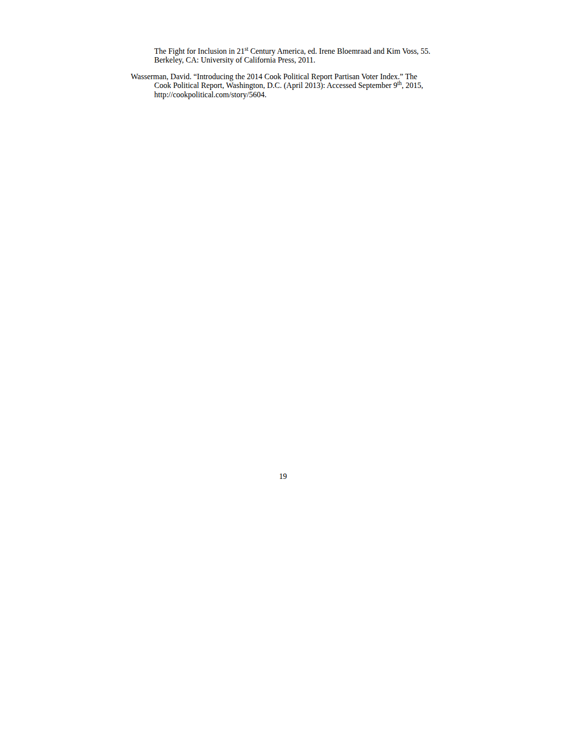The Fight for Inclusion in 21st Century America, ed. Irene Bloemraad and Kim Voss, 55. Berkeley, CA: University of California Press, 2011.
Wasserman, David. “Introducing the 2014 Cook Political Report Partisan Voter Index.” The Cook Political Report, Washington, D.C. (April 2013): Accessed September 9th, 2015, http://cookpolitical.com/story/5604.
19